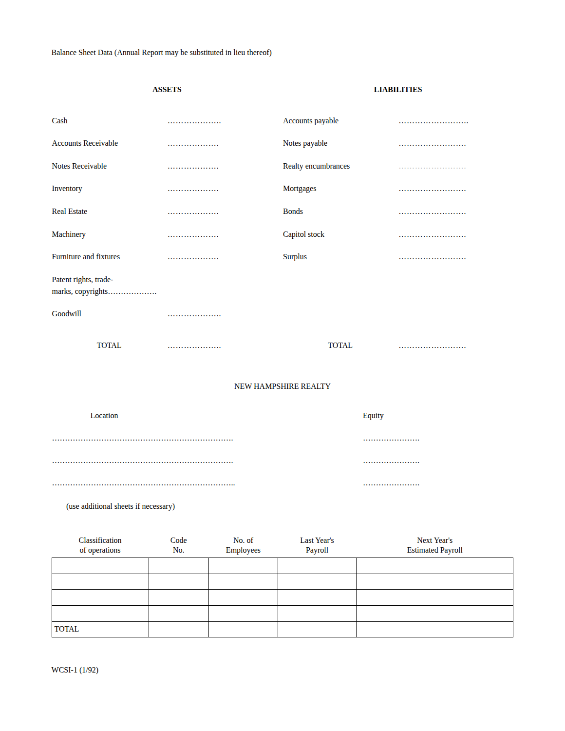Balance Sheet Data (Annual Report may be substituted in lieu thereof)
| ASSETS | LIABILITIES |
| --- | --- |
| Cash | ……………….. | Accounts payable | …………………….. |
| Accounts Receivable | ………………. | Notes payable | ……………………. |
| Notes Receivable | ………………. | Realty encumbrances | ……………………. |
| Inventory | ………………. | Mortgages | ……………………. |
| Real Estate | ………………. | Bonds | ……………………. |
| Machinery | ………………. | Capitol stock | ……………………. |
| Furniture and fixtures | ………………. | Surplus | ……………………. |
| Patent rights, trade- marks, copyrights………………. | | |
| Goodwill | ……………….. | | |
| TOTAL | ……………….. | TOTAL | ……………………. |
NEW HAMPSHIRE REALTY
| Location | Equity |
| ……………………………………………………………. | …………………. |
| ……………………………………………………………. | …………………. |
| …………………………………………………………….. | …………………. |
(use additional sheets if necessary)
| Classification of operations | Code No. | No. of Employees | Last Year's Payroll | Next Year's Estimated Payroll |
| --- | --- | --- | --- | --- |
| TOTAL | | | | |
WCSI-1 (1/92)